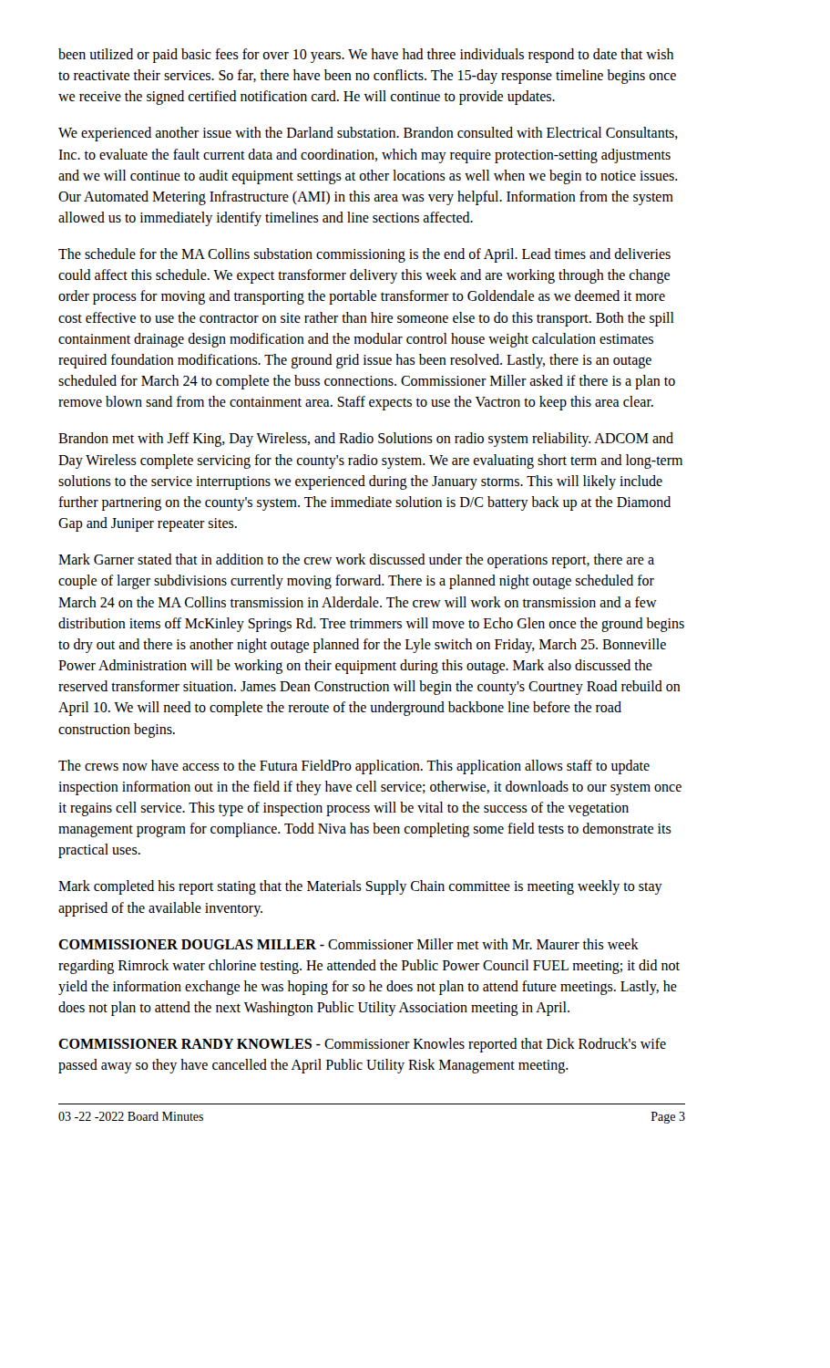been utilized or paid basic fees for over 10 years. We have had three individuals respond to date that wish to reactivate their services. So far, there have been no conflicts. The 15-day response timeline begins once we receive the signed certified notification card. He will continue to provide updates.
We experienced another issue with the Darland substation. Brandon consulted with Electrical Consultants, Inc. to evaluate the fault current data and coordination, which may require protection-setting adjustments and we will continue to audit equipment settings at other locations as well when we begin to notice issues. Our Automated Metering Infrastructure (AMI) in this area was very helpful. Information from the system allowed us to immediately identify timelines and line sections affected.
The schedule for the MA Collins substation commissioning is the end of April. Lead times and deliveries could affect this schedule. We expect transformer delivery this week and are working through the change order process for moving and transporting the portable transformer to Goldendale as we deemed it more cost effective to use the contractor on site rather than hire someone else to do this transport. Both the spill containment drainage design modification and the modular control house weight calculation estimates required foundation modifications. The ground grid issue has been resolved. Lastly, there is an outage scheduled for March 24 to complete the buss connections. Commissioner Miller asked if there is a plan to remove blown sand from the containment area. Staff expects to use the Vactron to keep this area clear.
Brandon met with Jeff King, Day Wireless, and Radio Solutions on radio system reliability. ADCOM and Day Wireless complete servicing for the county's radio system. We are evaluating short term and long-term solutions to the service interruptions we experienced during the January storms. This will likely include further partnering on the county's system. The immediate solution is D/C battery back up at the Diamond Gap and Juniper repeater sites.
Mark Garner stated that in addition to the crew work discussed under the operations report, there are a couple of larger subdivisions currently moving forward. There is a planned night outage scheduled for March 24 on the MA Collins transmission in Alderdale. The crew will work on transmission and a few distribution items off McKinley Springs Rd. Tree trimmers will move to Echo Glen once the ground begins to dry out and there is another night outage planned for the Lyle switch on Friday, March 25. Bonneville Power Administration will be working on their equipment during this outage. Mark also discussed the reserved transformer situation. James Dean Construction will begin the county's Courtney Road rebuild on April 10. We will need to complete the reroute of the underground backbone line before the road construction begins.
The crews now have access to the Futura FieldPro application. This application allows staff to update inspection information out in the field if they have cell service; otherwise, it downloads to our system once it regains cell service. This type of inspection process will be vital to the success of the vegetation management program for compliance. Todd Niva has been completing some field tests to demonstrate its practical uses.
Mark completed his report stating that the Materials Supply Chain committee is meeting weekly to stay apprised of the available inventory.
COMMISSIONER DOUGLAS MILLER - Commissioner Miller met with Mr. Maurer this week regarding Rimrock water chlorine testing. He attended the Public Power Council FUEL meeting; it did not yield the information exchange he was hoping for so he does not plan to attend future meetings. Lastly, he does not plan to attend the next Washington Public Utility Association meeting in April.
COMMISSIONER RANDY KNOWLES - Commissioner Knowles reported that Dick Rodruck's wife passed away so they have cancelled the April Public Utility Risk Management meeting.
03 -22 -2022 Board Minutes Page 3